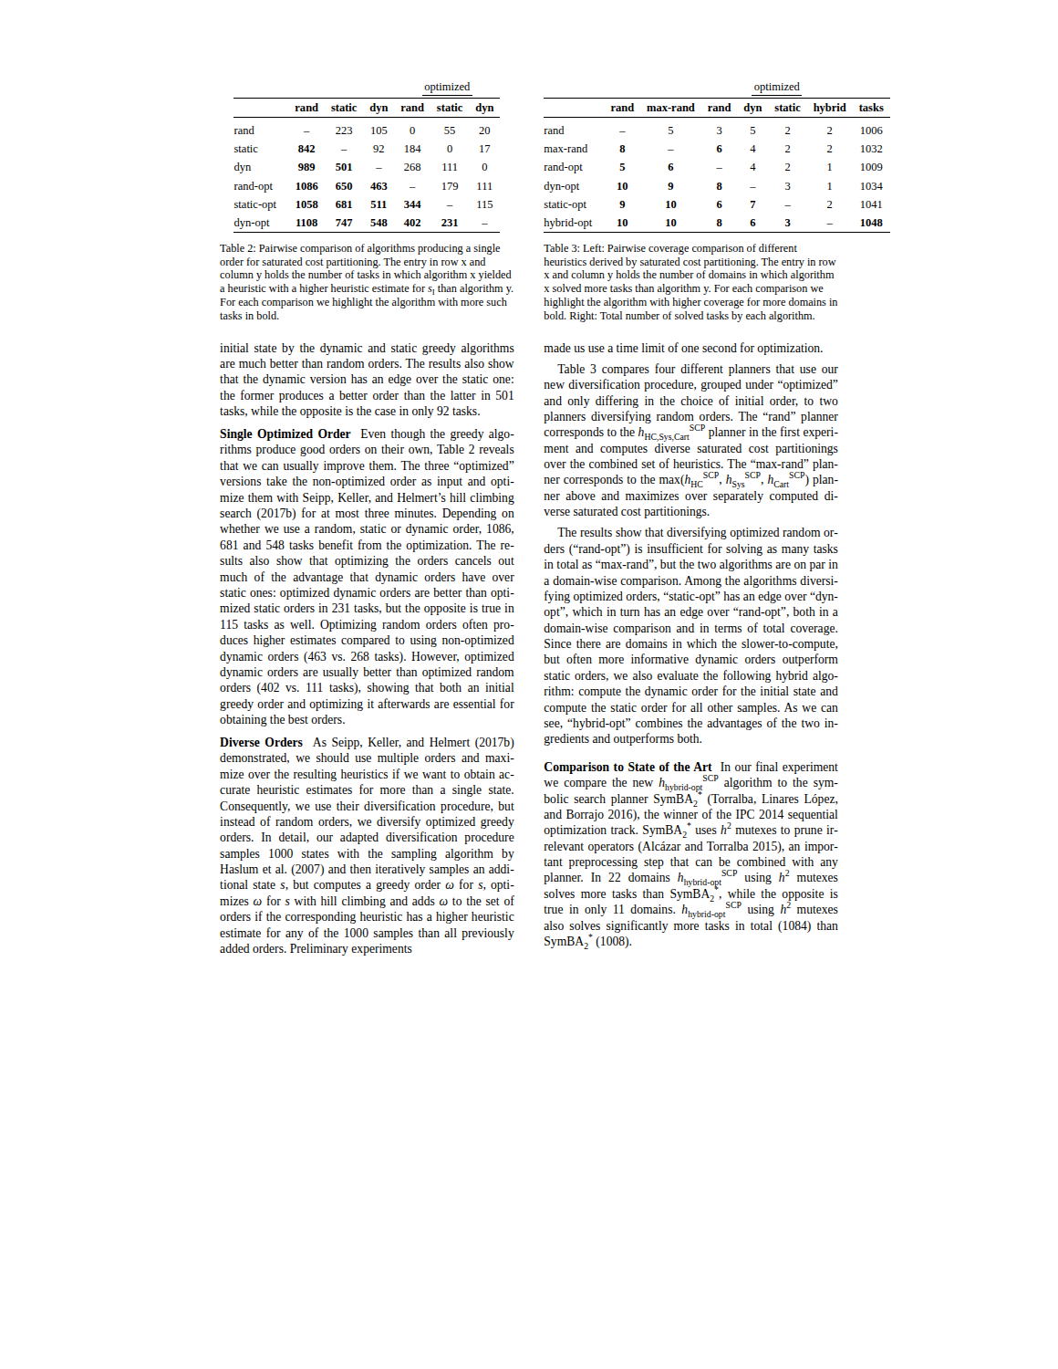| | | | | optimized |
| | rand | static | dyn | rand | static | dyn |
| rand | – | 223 | 105 | 0 | 55 | 20 |
| static | 842 | – | 92 | 184 | 0 | 17 |
| dyn | 989 | 501 | – | 268 | 111 | 0 |
| rand-opt | 1086 | 650 | 463 | – | 179 | 111 |
| static-opt | 1058 | 681 | 511 | 344 | – | 115 |
| dyn-opt | 1108 | 747 | 548 | 402 | 231 | – |
Table 2: Pairwise comparison of algorithms producing a single order for saturated cost partitioning. The entry in row x and column y holds the number of tasks in which algorithm x yielded a heuristic with a higher heuristic estimate for sI than algorithm y. For each comparison we highlight the algorithm with more such tasks in bold.
initial state by the dynamic and static greedy algorithms are much better than random orders. The results also show that the dynamic version has an edge over the static one: the former produces a better order than the latter in 501 tasks, while the opposite is the case in only 92 tasks.
Single Optimized Order Even though the greedy algorithms produce good orders on their own, Table 2 reveals that we can usually improve them. The three “optimized” versions take the non-optimized order as input and optimize them with Seipp, Keller, and Helmert’s hill climbing search (2017b) for at most three minutes. Depending on whether we use a random, static or dynamic order, 1086, 681 and 548 tasks benefit from the optimization. The results also show that optimizing the orders cancels out much of the advantage that dynamic orders have over static ones: optimized dynamic orders are better than optimized static orders in 231 tasks, but the opposite is true in 115 tasks as well. Optimizing random orders often produces higher estimates compared to using non-optimized dynamic orders (463 vs. 268 tasks). However, optimized dynamic orders are usually better than optimized random orders (402 vs. 111 tasks), showing that both an initial greedy order and optimizing it afterwards are essential for obtaining the best orders.
Diverse Orders As Seipp, Keller, and Helmert (2017b) demonstrated, we should use multiple orders and maximize over the resulting heuristics if we want to obtain accurate heuristic estimates for more than a single state. Consequently, we use their diversification procedure, but instead of random orders, we diversify optimized greedy orders. In detail, our adapted diversification procedure samples 1000 states with the sampling algorithm by Haslum et al. (2007) and then iteratively samples an additional state s, but computes a greedy order ω for s, optimizes ω for s with hill climbing and adds ω to the set of orders if the corresponding heuristic has a higher heuristic estimate for any of the 1000 samples than all previously added orders. Preliminary experiments
| | | | optimized | |
| | rand | max-rand | rand | dyn | static | hybrid | tasks |
| rand | – | 5 | 3 | 5 | 2 | 2 | 1006 |
| max-rand | 8 | – | 6 | 4 | 2 | 2 | 1032 |
| rand-opt | 5 | 6 | – | 4 | 2 | 1 | 1009 |
| dyn-opt | 10 | 9 | 8 | – | 3 | 1 | 1034 |
| static-opt | 9 | 10 | 6 | 7 | – | 2 | 1041 |
| hybrid-opt | 10 | 10 | 8 | 6 | 3 | – | 1048 |
Table 3: Left: Pairwise coverage comparison of different heuristics derived by saturated cost partitioning. The entry in row x and column y holds the number of domains in which algorithm x solved more tasks than algorithm y. For each comparison we highlight the algorithm with higher coverage for more domains in bold. Right: Total number of solved tasks by each algorithm.
made us use a time limit of one second for optimization.
Table 3 compares four different planners that use our new diversification procedure, grouped under “optimized” and only differing in the choice of initial order, to two planners diversifying random orders. The “rand” planner corresponds to the hHC,Sys,CartSCP planner in the first experiment and computes diverse saturated cost partitionings over the combined set of heuristics. The “max-rand” planner corresponds to the max(hHCSCP, hSysSCP, hCartSCP) planner above and maximizes over separately computed diverse saturated cost partitionings.
The results show that diversifying optimized random orders (“rand-opt”) is insufficient for solving as many tasks in total as “max-rand”, but the two algorithms are on par in a domain-wise comparison. Among the algorithms diversifying optimized orders, “static-opt” has an edge over “dyn-opt”, which in turn has an edge over “rand-opt”, both in a domain-wise comparison and in terms of total coverage. Since there are domains in which the slower-to-compute, but often more informative dynamic orders outperform static orders, we also evaluate the following hybrid algorithm: compute the dynamic order for the initial state and compute the static order for all other samples. As we can see, “hybrid-opt” combines the advantages of the two ingredients and outperforms both.
Comparison to State of the Art In our final experiment we compare the new hhybrid-optSCP algorithm to the symbolic search planner SymBA2* (Torralba, Linares López, and Borrajo 2016), the winner of the IPC 2014 sequential optimization track. SymBA2* uses h2 mutexes to prune irrelevant operators (Alcázar and Torralba 2015), an important preprocessing step that can be combined with any planner. In 22 domains hhybrid-optSCP using h2 mutexes solves more tasks than SymBA2*, while the opposite is true in only 11 domains. hhybrid-optSCP using h2 mutexes also solves significantly more tasks in total (1084) than SymBA2* (1008).